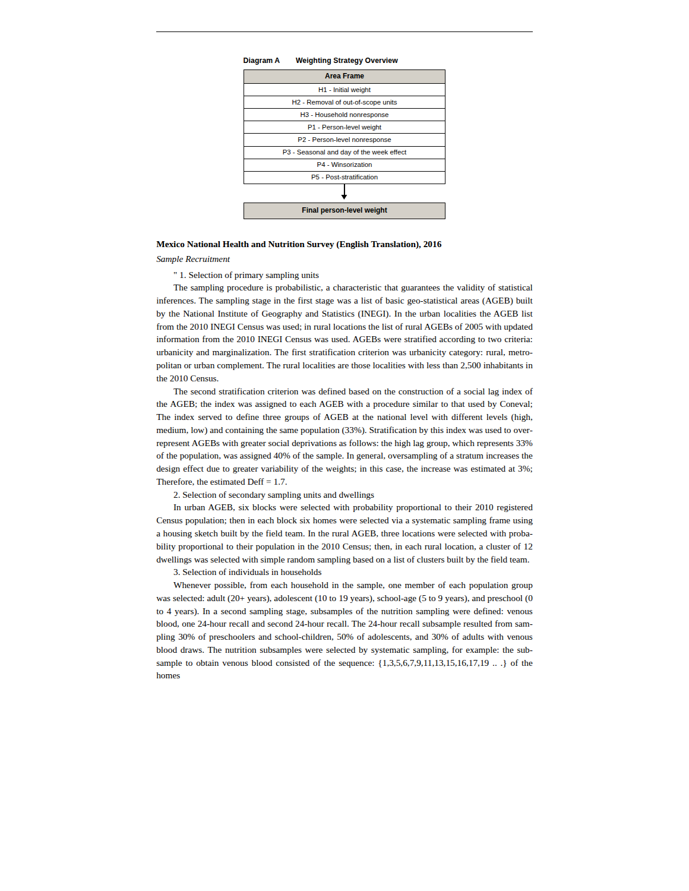Diagram AWeighting Strategy Overview
| Area Frame |
| H1 - Initial weight |
| H2 - Removal of out-of-scope units |
| H3 - Household nonresponse |
| P1 - Person-level weight |
| P2 - Person-level nonresponse |
| P3 - Seasonal and day of the week effect |
| P4 - Winsorization |
| P5 - Post-stratification |
| Final person-level weight |
Mexico National Health and Nutrition Survey (English Translation), 2016
Sample Recruitment
" 1. Selection of primary sampling units
The sampling procedure is probabilistic, a characteristic that guarantees the validity of statistical inferences. The sampling stage in the first stage was a list of basic geo-statistical areas (AGEB) built by the National Institute of Geography and Statistics (INEGI). In the urban localities the AGEB list from the 2010 INEGI Census was used; in rural locations the list of rural AGEBs of 2005 with updated information from the 2010 INEGI Census was used. AGEBs were stratified according to two criteria: urbanicity and marginalization. The first stratification criterion was urbanicity category: rural, metropolitan or urban complement. The rural localities are those localities with less than 2,500 inhabitants in the 2010 Census.
The second stratification criterion was defined based on the construction of a social lag index of the AGEB; the index was assigned to each AGEB with a procedure similar to that used by Coneval; The index served to define three groups of AGEB at the national level with different levels (high, medium, low) and containing the same population (33%). Stratification by this index was used to overrepresent AGEBs with greater social deprivations as follows: the high lag group, which represents 33% of the population, was assigned 40% of the sample. In general, oversampling of a stratum increases the design effect due to greater variability of the weights; in this case, the increase was estimated at 3%; Therefore, the estimated Deff = 1.7.
2. Selection of secondary sampling units and dwellings
In urban AGEB, six blocks were selected with probability proportional to their 2010 registered Census population; then in each block six homes were selected via a systematic sampling frame using a housing sketch built by the field team. In the rural AGEB, three locations were selected with probability proportional to their population in the 2010 Census; then, in each rural location, a cluster of 12 dwellings was selected with simple random sampling based on a list of clusters built by the field team.
3. Selection of individuals in households
Whenever possible, from each household in the sample, one member of each population group was selected: adult (20+ years), adolescent (10 to 19 years), school-age (5 to 9 years), and preschool (0 to 4 years). In a second sampling stage, subsamples of the nutrition sampling were defined: venous blood, one 24-hour recall and second 24-hour recall. The 24-hour recall subsample resulted from sampling 30% of preschoolers and school-children, 50% of adolescents, and 30% of adults with venous blood draws. The nutrition subsamples were selected by systematic sampling, for example: the subsample to obtain venous blood consisted of the sequence: {1,3,5,6,7,9,11,13,15,16,17,19 .. .} of the homes